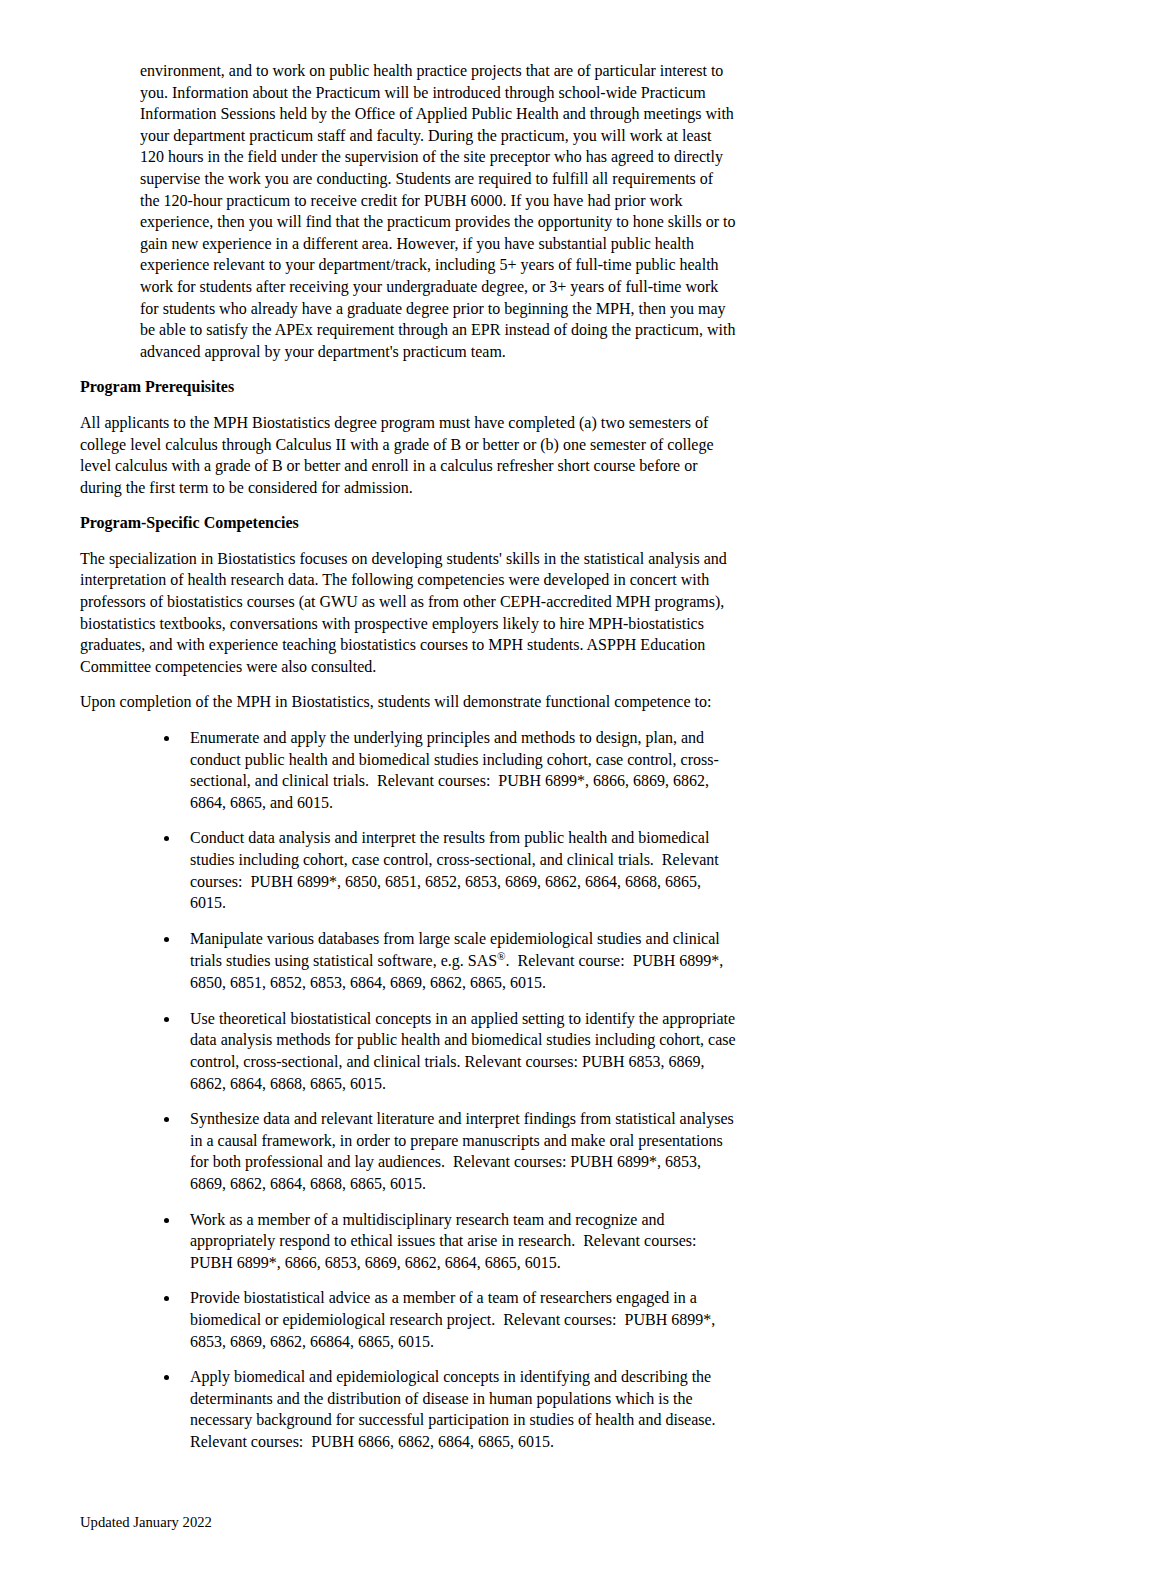environment, and to work on public health practice projects that are of particular interest to you. Information about the Practicum will be introduced through school-wide Practicum Information Sessions held by the Office of Applied Public Health and through meetings with your department practicum staff and faculty. During the practicum, you will work at least 120 hours in the field under the supervision of the site preceptor who has agreed to directly supervise the work you are conducting. Students are required to fulfill all requirements of the 120-hour practicum to receive credit for PUBH 6000. If you have had prior work experience, then you will find that the practicum provides the opportunity to hone skills or to gain new experience in a different area. However, if you have substantial public health experience relevant to your department/track, including 5+ years of full-time public health work for students after receiving your undergraduate degree, or 3+ years of full-time work for students who already have a graduate degree prior to beginning the MPH, then you may be able to satisfy the APEx requirement through an EPR instead of doing the practicum, with advanced approval by your department's practicum team.
Program Prerequisites
All applicants to the MPH Biostatistics degree program must have completed (a) two semesters of college level calculus through Calculus II with a grade of B or better or (b) one semester of college level calculus with a grade of B or better and enroll in a calculus refresher short course before or during the first term to be considered for admission.
Program-Specific Competencies
The specialization in Biostatistics focuses on developing students' skills in the statistical analysis and interpretation of health research data. The following competencies were developed in concert with professors of biostatistics courses (at GWU as well as from other CEPH-accredited MPH programs), biostatistics textbooks, conversations with prospective employers likely to hire MPH-biostatistics graduates, and with experience teaching biostatistics courses to MPH students. ASPPH Education Committee competencies were also consulted.
Upon completion of the MPH in Biostatistics, students will demonstrate functional competence to:
Enumerate and apply the underlying principles and methods to design, plan, and conduct public health and biomedical studies including cohort, case control, cross-sectional, and clinical trials. Relevant courses: PUBH 6899*, 6866, 6869, 6862, 6864, 6865, and 6015.
Conduct data analysis and interpret the results from public health and biomedical studies including cohort, case control, cross-sectional, and clinical trials. Relevant courses: PUBH 6899*, 6850, 6851, 6852, 6853, 6869, 6862, 6864, 6868, 6865, 6015.
Manipulate various databases from large scale epidemiological studies and clinical trials studies using statistical software, e.g. SAS®. Relevant course: PUBH 6899*, 6850, 6851, 6852, 6853, 6864, 6869, 6862, 6865, 6015.
Use theoretical biostatistical concepts in an applied setting to identify the appropriate data analysis methods for public health and biomedical studies including cohort, case control, cross-sectional, and clinical trials. Relevant courses: PUBH 6853, 6869, 6862, 6864, 6868, 6865, 6015.
Synthesize data and relevant literature and interpret findings from statistical analyses in a causal framework, in order to prepare manuscripts and make oral presentations for both professional and lay audiences. Relevant courses: PUBH 6899*, 6853, 6869, 6862, 6864, 6868, 6865, 6015.
Work as a member of a multidisciplinary research team and recognize and appropriately respond to ethical issues that arise in research. Relevant courses: PUBH 6899*, 6866, 6853, 6869, 6862, 6864, 6865, 6015.
Provide biostatistical advice as a member of a team of researchers engaged in a biomedical or epidemiological research project. Relevant courses: PUBH 6899*, 6853, 6869, 6862, 66864, 6865, 6015.
Apply biomedical and epidemiological concepts in identifying and describing the determinants and the distribution of disease in human populations which is the necessary background for successful participation in studies of health and disease. Relevant courses: PUBH 6866, 6862, 6864, 6865, 6015.
Updated January 2022